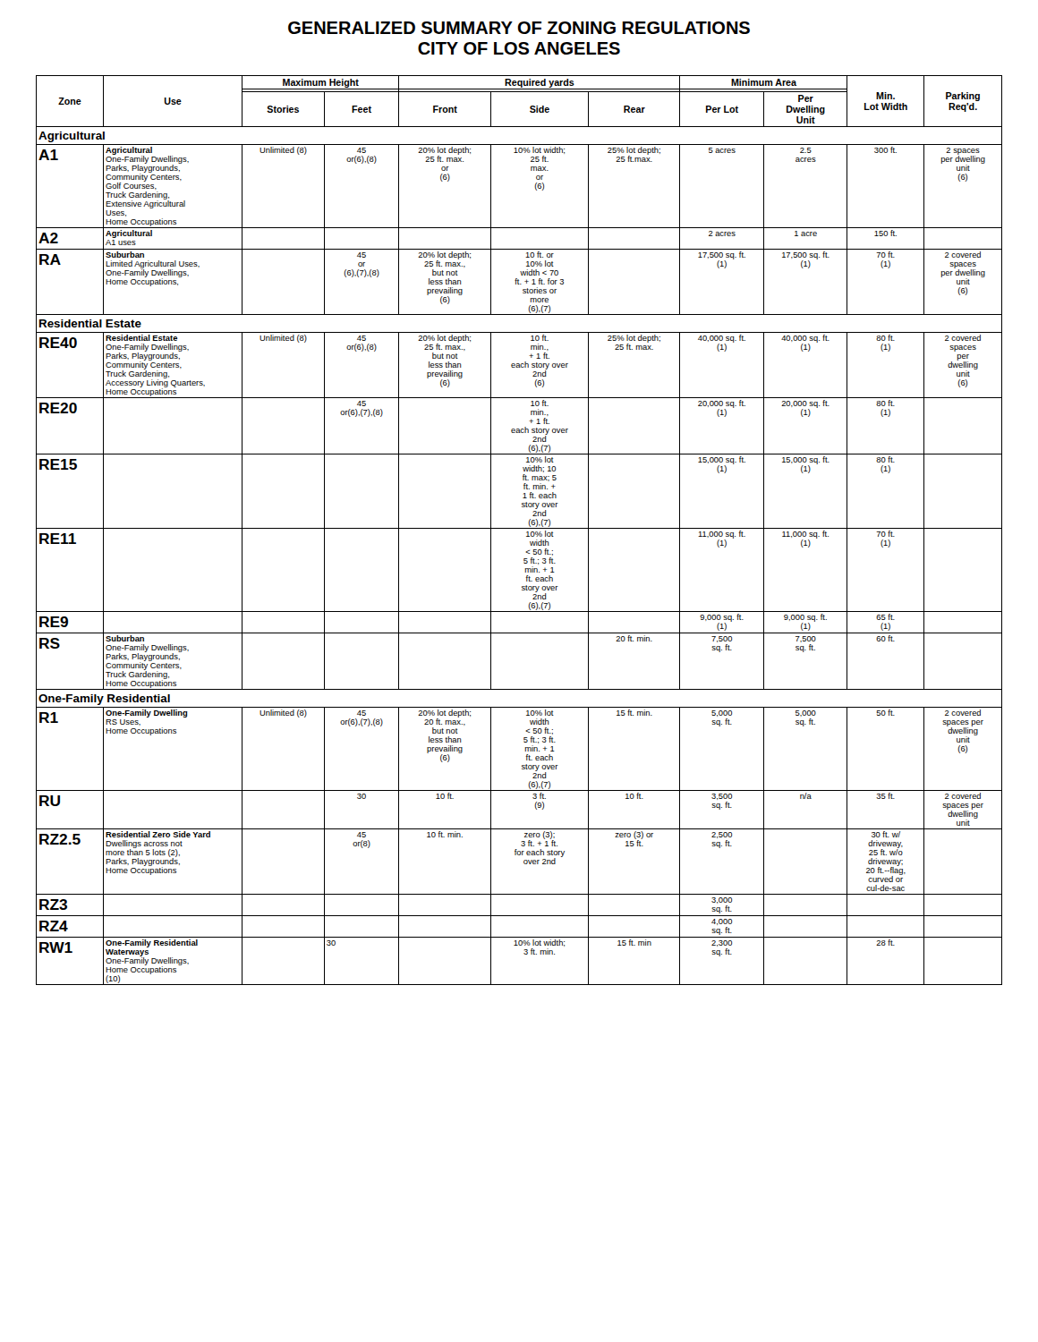GENERALIZED SUMMARY OF ZONING REGULATIONS
CITY OF LOS ANGELES
| Zone | Use | Maximum Height | Required yards | Minimum Area | Min. Lot Width | Parking Req'd. |
| --- | --- | --- | --- | --- | --- | --- |
| Stories | Feet | Front | Side | Rear | Per Lot | Per Dwelling Unit |
| Agricultural |
| A1 | Agricultural One-Family Dwellings, Parks, Playgrounds, Community Centers, Golf Courses, Truck Gardening, Extensive Agricultural Uses, Home Occupations | Unlimited (8) | 45 or(6),(8) | 20% lot depth; 25 ft. max. or (6) | 10% lot width; 25 ft. max. or (6) | 25% lot depth; 25 ft.max. | 5 acres | 2.5 acres | 300 ft. | 2 spaces per dwelling unit (6) |
| A2 | Agricultural A1 uses | | | | | | 2 acres | 1 acre | 150 ft. | |
| RA | Suburban Limited Agricultural Uses, One-Family Dwellings, Home Occupations, | | 45 or (6),(7),(8) | 20% lot depth; 25 ft. max., but not less than prevailing (6) | 10 ft. or 10% lot width < 70 ft. + 1 ft. for 3 stories or more (6),(7) | | 17,500 sq. ft. (1) | 17,500 sq. ft. (1) | 70 ft. (1) | 2 covered spaces per dwelling unit (6) |
| Residential Estate |
| RE40 | Residential Estate One-Family Dwellings, Parks, Playgrounds, Community Centers, Truck Gardening, Accessory Living Quarters, Home Occupations | Unlimited (8) | 45 or(6),(8) | 20% lot depth; 25 ft. max., but not less than prevailing (6) | 10 ft. min., + 1 ft. each story over 2nd (6) | 25% lot depth; 25 ft. max. | 40,000 sq. ft. (1) | 40,000 sq. ft. (1) | 80 ft. (1) | 2 covered spaces per dwelling unit (6) |
| RE20 | | | 45 or(6),(7),(8) | | 10 ft. min., + 1 ft. each story over 2nd (6),(7) | | 20,000 sq. ft. (1) | 20,000 sq. ft. (1) | 80 ft. (1) | |
| RE15 | | | | | 10% lot width; 10 ft. max; 5 ft. min. + 1 ft. each story over 2nd (6),(7) | | 15,000 sq. ft. (1) | 15,000 sq. ft. (1) | 80 ft. (1) | |
| RE11 | | | | | 10% lot width < 50 ft.; 5 ft.; 3 ft. min. + 1 ft. each story over 2nd (6),(7) | | 11,000 sq. ft. (1) | 11,000 sq. ft. (1) | 70 ft. (1) | |
| RE9 | | | | | | | 9,000 sq. ft. (1) | 9,000 sq. ft. (1) | 65 ft. (1) | |
| RS | Suburban One-Family Dwellings, Parks, Playgrounds, Community Centers, Truck Gardening, Home Occupations | | | | | 20 ft. min. | 7,500 sq. ft. | 7,500 sq. ft. | 60 ft. | |
| One-Family Residential |
| R1 | One-Family Dwelling RS Uses, Home Occupations | Unlimited (8) | 45 or(6),(7),(8) | 20% lot depth; 20 ft. max., but not less than prevailing (6) | 10% lot width < 50 ft.; 5 ft.; 3 ft. min. + 1 ft. each story over 2nd (6),(7) | 15 ft. min. | 5,000 sq. ft. | 5,000 sq. ft. | 50 ft. | 2 covered spaces per dwelling unit (6) |
| RU | | | 30 | 10 ft. | 3 ft. (9) | 10 ft. | 3,500 sq. ft. | n/a | 35 ft. | 2 covered spaces per dwelling unit |
| RZ2.5 | Residential Zero Side Yard Dwellings across not more than 5 lots (2), Parks, Playgrounds, Home Occupations | | 45 or(8) | 10 ft. min. | zero (3); 3 ft. + 1 ft. for each story over 2nd | zero (3) or 15 ft. | 2,500 sq. ft. | | 30 ft. w/ driveway, 25 ft. w/o driveway; 20 ft.--flag, curved or cul-de-sac | |
| RZ3 | | | | | | | 3,000 sq. ft. | | | |
| RZ4 | | | | | | | 4,000 sq. ft. | | | |
| RW1 | One-Family Residential Waterways One-Family Dwellings, Home Occupations (10) | | 30 | | 10% lot width; 3 ft. min. | 15 ft. min | 2,300 sq. ft. | | 28 ft. | |